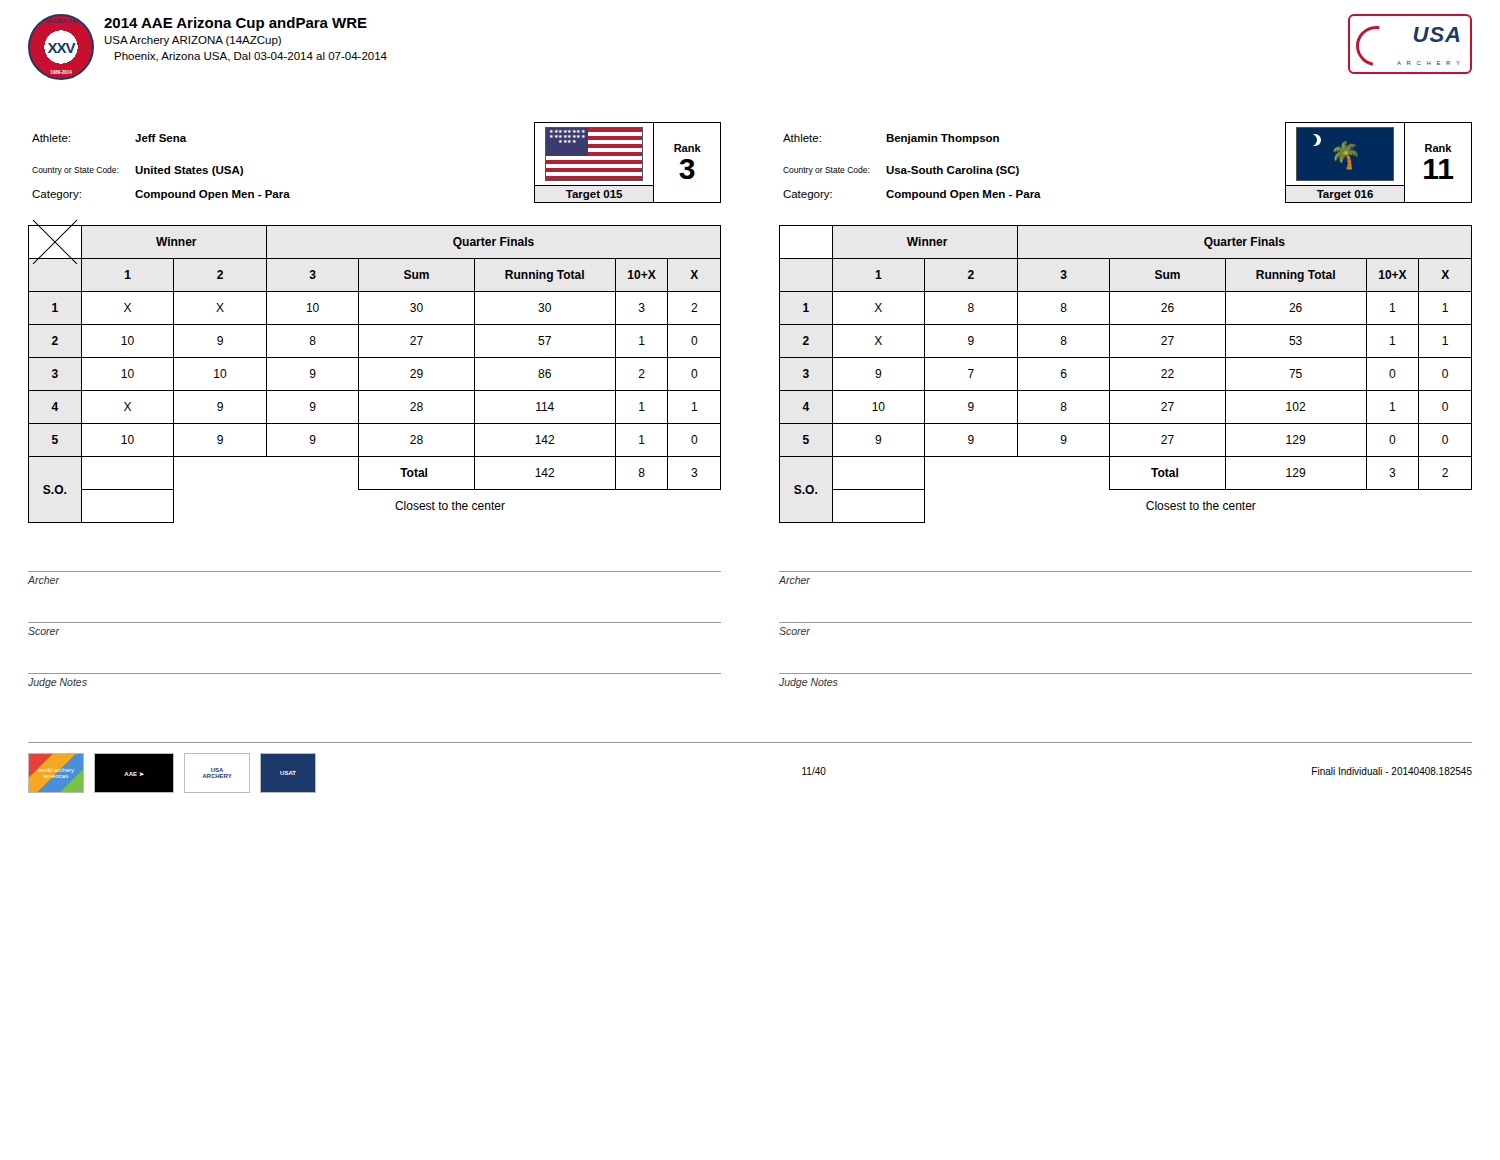1989-2014
2014 AAE Arizona Cup andPara WRE
USA Archery ARIZONA (14AZCup)
Phoenix, Arizona USA, Dal 03-04-2014 al 07-04-2014
USA
A R C H E R Y
| Athlete: | Jeff Sena | | Rank 3 |
| Country or State Code: | United States (USA) |
| Category: | Compound Open Men - Para | Target 015 |
| | Winner | Quarter Finals |
| | 1 | 2 | 3 | Sum | Running Total | 10+X | X |
| 1 | X | X | 10 | 30 | 30 | 3 | 2 |
| 2 | 10 | 9 | 8 | 27 | 57 | 1 | 0 |
| 3 | 10 | 10 | 9 | 29 | 86 | 2 | 0 |
| 4 | X | 9 | 9 | 28 | 114 | 1 | 1 |
| 5 | 10 | 9 | 9 | 28 | 142 | 1 | 0 |
| S.O. | | | | Total | 142 | 8 | 3 |
| | Closest to the center |
Archer
Scorer
Judge Notes
| Athlete: | Benjamin Thompson | 🌴 | Rank 11 |
| Country or State Code: | Usa-South Carolina (SC) |
| Category: | Compound Open Men - Para | Target 016 |
| | Winner | Quarter Finals |
| | 1 | 2 | 3 | Sum | Running Total | 10+X | X |
| 1 | X | 8 | 8 | 26 | 26 | 1 | 1 |
| 2 | X | 9 | 8 | 27 | 53 | 1 | 1 |
| 3 | 9 | 7 | 6 | 22 | 75 | 0 | 0 |
| 4 | 10 | 9 | 8 | 27 | 102 | 1 | 0 |
| 5 | 9 | 9 | 9 | 27 | 129 | 0 | 0 |
| S.O. | | | | Total | 129 | 3 | 2 |
| | Closest to the center |
Archer
Scorer
Judge Notes
world archery americas
AAE ➤
USA
ARCHERY
USAT
11/40
Finali Individuali - 20140408.182545